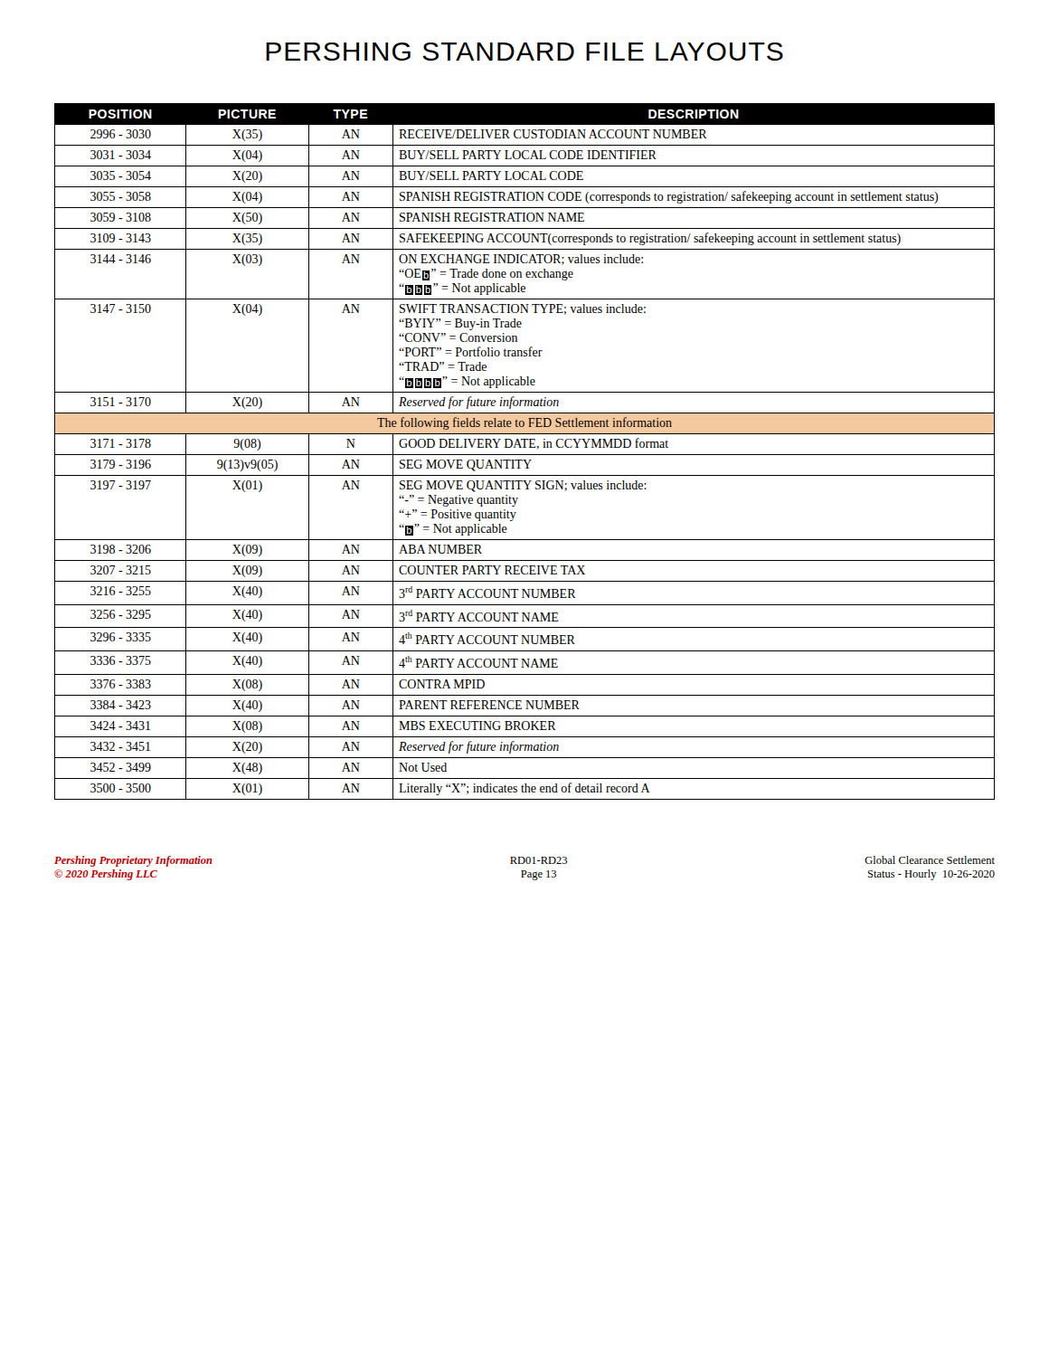PERSHING STANDARD FILE LAYOUTS
| POSITION | PICTURE | TYPE | DESCRIPTION |
| --- | --- | --- | --- |
| 2996 - 3030 | X(35) | AN | RECEIVE/DELIVER CUSTODIAN ACCOUNT NUMBER |
| 3031 - 3034 | X(04) | AN | BUY/SELL PARTY LOCAL CODE IDENTIFIER |
| 3035 - 3054 | X(20) | AN | BUY/SELL PARTY LOCAL CODE |
| 3055 - 3058 | X(04) | AN | SPANISH REGISTRATION CODE (corresponds to registration/ safekeeping account in settlement status) |
| 3059 - 3108 | X(50) | AN | SPANISH REGISTRATION NAME |
| 3109 - 3143 | X(35) | AN | SAFEKEEPING ACCOUNT(corresponds to registration/ safekeeping account in settlement status) |
| 3144 - 3146 | X(03) | AN | ON EXCHANGE INDICATOR; values include: “OE b ” = Trade done on exchange “ b b b ” = Not applicable |
| 3147 - 3150 | X(04) | AN | SWIFT TRANSACTION TYPE; values include: “BYIY” = Buy-in Trade “CONV” = Conversion “PORT” = Portfolio transfer “TRAD” = Trade “ b b b b ” = Not applicable |
| 3151 - 3170 | X(20) | AN | Reserved for future information |
| The following fields relate to FED Settlement information |
| 3171 - 3178 | 9(08) | N | GOOD DELIVERY DATE, in CCYYMMDD format |
| 3179 - 3196 | 9(13)v9(05) | AN | SEG MOVE QUANTITY |
| 3197 - 3197 | X(01) | AN | SEG MOVE QUANTITY SIGN; values include: “-” = Negative quantity “+” = Positive quantity “ b ” = Not applicable |
| 3198 - 3206 | X(09) | AN | ABA NUMBER |
| 3207 - 3215 | X(09) | AN | COUNTER PARTY RECEIVE TAX |
| 3216 - 3255 | X(40) | AN | 3 rd PARTY ACCOUNT NUMBER |
| 3256 - 3295 | X(40) | AN | 3 rd PARTY ACCOUNT NAME |
| 3296 - 3335 | X(40) | AN | 4 th PARTY ACCOUNT NUMBER |
| 3336 - 3375 | X(40) | AN | 4 th PARTY ACCOUNT NAME |
| 3376 - 3383 | X(08) | AN | CONTRA MPID |
| 3384 - 3423 | X(40) | AN | PARENT REFERENCE NUMBER |
| 3424 - 3431 | X(08) | AN | MBS EXECUTING BROKER |
| 3432 - 3451 | X(20) | AN | Reserved for future information |
| 3452 - 3499 | X(48) | AN | Not Used |
| 3500 - 3500 | X(01) | AN | Literally “X”; indicates the end of detail record A |
Pershing Proprietary Information
© 2020 Pershing LLC
RD01-RD23
Page 13
Global Clearance Settlement
Status - Hourly 10-26-2020